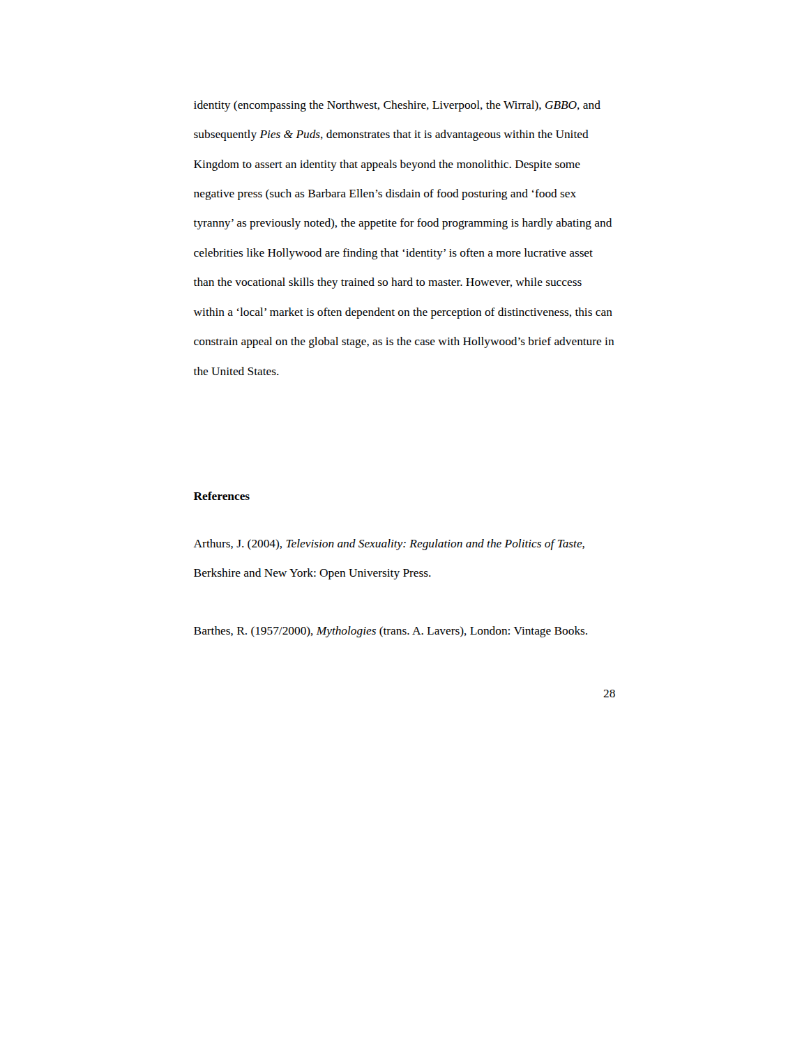identity (encompassing the Northwest, Cheshire, Liverpool, the Wirral), GBBO, and subsequently Pies & Puds, demonstrates that it is advantageous within the United Kingdom to assert an identity that appeals beyond the monolithic. Despite some negative press (such as Barbara Ellen’s disdain of food posturing and ‘food sex tyranny’ as previously noted), the appetite for food programming is hardly abating and celebrities like Hollywood are finding that ‘identity’ is often a more lucrative asset than the vocational skills they trained so hard to master. However, while success within a ‘local’ market is often dependent on the perception of distinctiveness, this can constrain appeal on the global stage, as is the case with Hollywood’s brief adventure in the United States.
References
Arthurs, J. (2004), Television and Sexuality: Regulation and the Politics of Taste, Berkshire and New York: Open University Press.
Barthes, R. (1957/2000), Mythologies (trans. A. Lavers), London: Vintage Books.
28